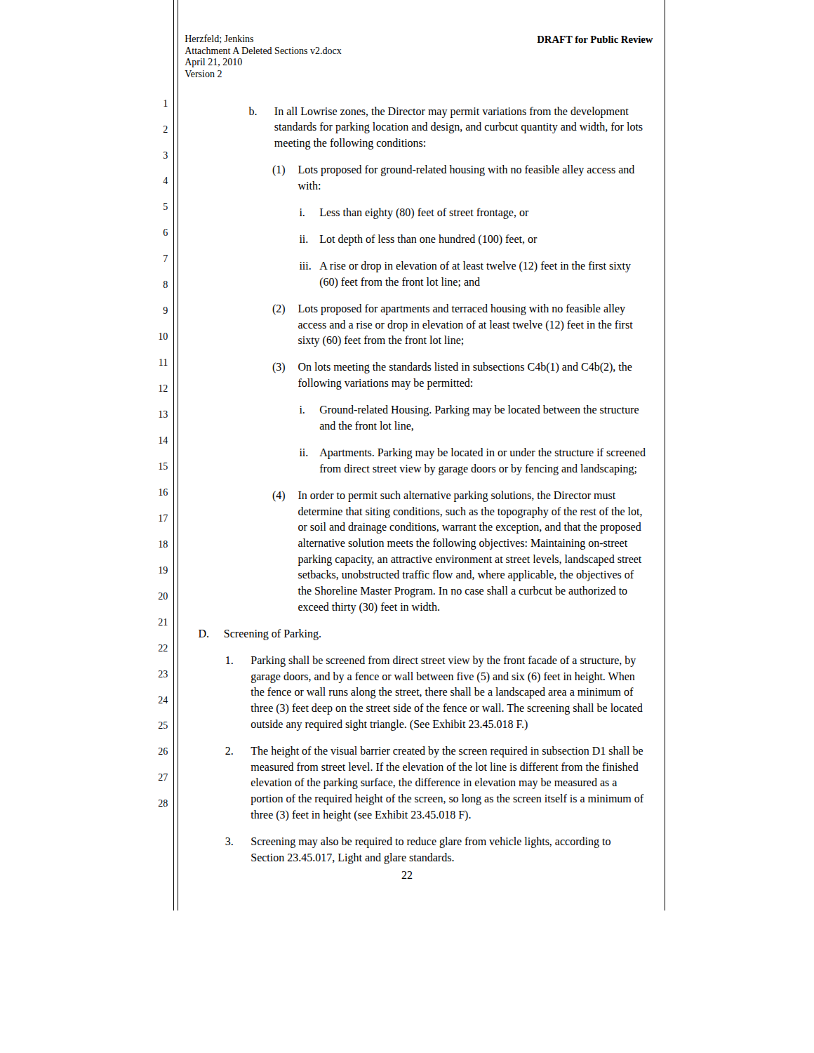1
2
3
4
5
6
7
8
9
10
11
12
13
14
15
16
17
18
19
20
21
22
23
24
25
26
27
28
Herzfeld; Jenkins
Attachment A Deleted Sections v2.docx
April 21, 2010
Version 2
DRAFT for Public Review
b.
In all Lowrise zones, the Director may permit variations from the development standards for parking location and design, and curbcut quantity and width, for lots meeting the following conditions:
(1)
Lots proposed for ground-related housing with no feasible alley access and with:
i.
Less than eighty (80) feet of street frontage, or
ii.
Lot depth of less than one hundred (100) feet, or
iii.
A rise or drop in elevation of at least twelve (12) feet in the first sixty (60) feet from the front lot line; and
(2)
Lots proposed for apartments and terraced housing with no feasible alley access and a rise or drop in elevation of at least twelve (12) feet in the first sixty (60) feet from the front lot line;
(3)
On lots meeting the standards listed in subsections C4b(1) and C4b(2), the following variations may be permitted:
i.
Ground-related Housing. Parking may be located between the structure and the front lot line,
ii.
Apartments. Parking may be located in or under the structure if screened from direct street view by garage doors or by fencing and landscaping;
(4)
In order to permit such alternative parking solutions, the Director must determine that siting conditions, such as the topography of the rest of the lot, or soil and drainage conditions, warrant the exception, and that the proposed alternative solution meets the following objectives: Maintaining on-street parking capacity, an attractive environment at street levels, landscaped street setbacks, unobstructed traffic flow and, where applicable, the objectives of the Shoreline Master Program. In no case shall a curbcut be authorized to exceed thirty (30) feet in width.
D.
Screening of Parking.
1.
Parking shall be screened from direct street view by the front facade of a structure, by garage doors, and by a fence or wall between five (5) and six (6) feet in height. When the fence or wall runs along the street, there shall be a landscaped area a minimum of three (3) feet deep on the street side of the fence or wall. The screening shall be located outside any required sight triangle. (See Exhibit 23.45.018 F.)
2.
The height of the visual barrier created by the screen required in subsection D1 shall be measured from street level. If the elevation of the lot line is different from the finished elevation of the parking surface, the difference in elevation may be measured as a portion of the required height of the screen, so long as the screen itself is a minimum of three (3) feet in height (see Exhibit 23.45.018 F).
3.
Screening may also be required to reduce glare from vehicle lights, according to Section 23.45.017, Light and glare standards.
22